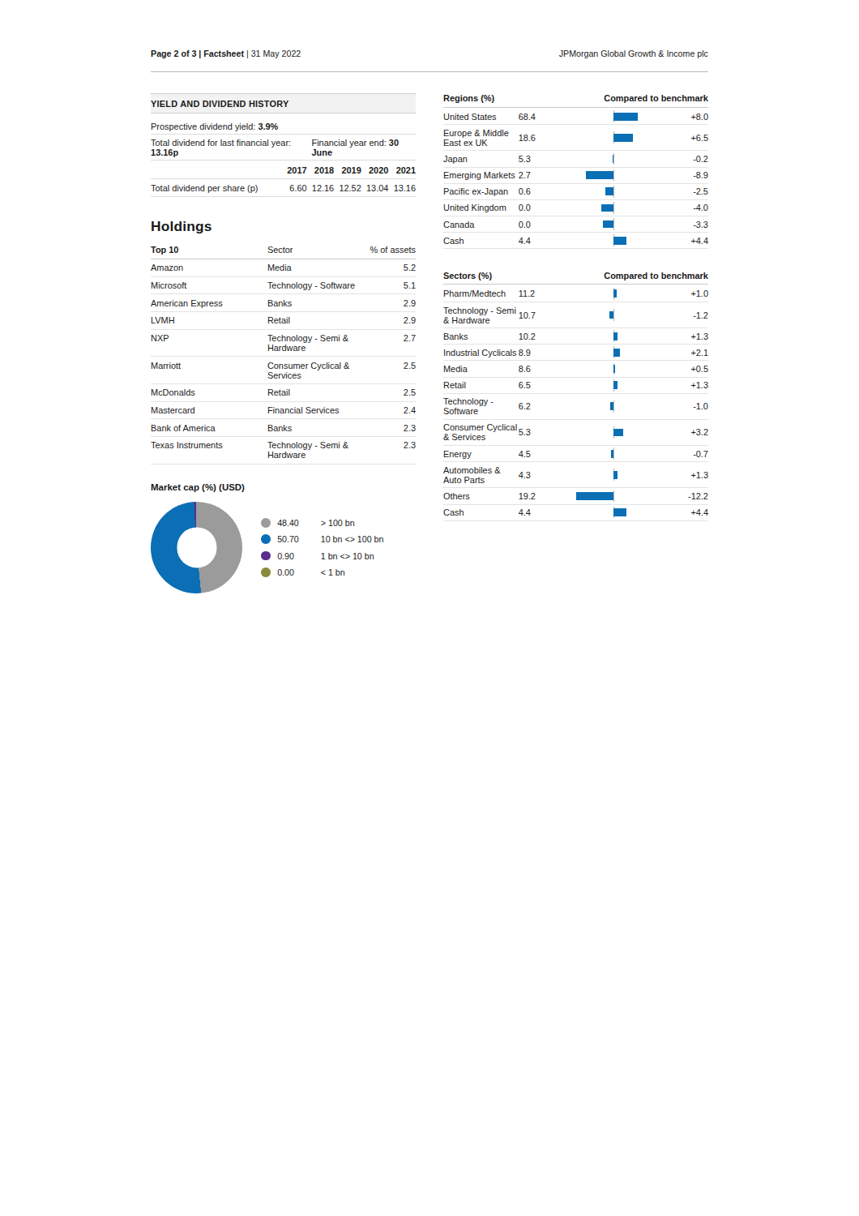Page 2 of 3 | Factsheet | 31 May 2022
JPMorgan Global Growth & Income plc
Yield and dividend history
Prospective dividend yield: 3.9%
Total dividend for last financial year: 13.16p Financial year end: 30 June
| | 2017 | 2018 | 2019 | 2020 | 2021 |
| --- | --- | --- | --- | --- | --- |
| Total dividend per share (p) | 6.60 | 12.16 | 12.52 | 13.04 | 13.16 |
Holdings
| Top 10 | Sector | % of assets |
| --- | --- | --- |
| Amazon | Media | 5.2 |
| Microsoft | Technology - Software | 5.1 |
| American Express | Banks | 2.9 |
| LVMH | Retail | 2.9 |
| NXP | Technology - Semi & Hardware | 2.7 |
| Marriott | Consumer Cyclical & Services | 2.5 |
| McDonalds | Retail | 2.5 |
| Mastercard | Financial Services | 2.4 |
| Bank of America | Banks | 2.3 |
| Texas Instruments | Technology - Semi & Hardware | 2.3 |
Market cap (%) (USD)
48.40> 100 bn
50.7010 bn <> 100 bn
0.901 bn <> 10 bn
0.00< 1 bn
Regions (%)
Compared to benchmark
United States
68.4
+8.0
Europe & Middle East ex UK
18.6
+6.5
Japan
5.3
-0.2
Emerging Markets
2.7
-8.9
Pacific ex-Japan
0.6
-2.5
United Kingdom
0.0
-4.0
Canada
0.0
-3.3
Cash
4.4
+4.4
Sectors (%)
Compared to benchmark
Pharm/Medtech
11.2
+1.0
Technology - Semi & Hardware
10.7
-1.2
Banks
10.2
+1.3
Industrial Cyclicals
8.9
+2.1
Media
8.6
+0.5
Retail
6.5
+1.3
Technology - Software
6.2
-1.0
Consumer Cyclical & Services
5.3
+3.2
Energy
4.5
-0.7
Automobiles & Auto Parts
4.3
+1.3
Others
19.2
-12.2
Cash
4.4
+4.4